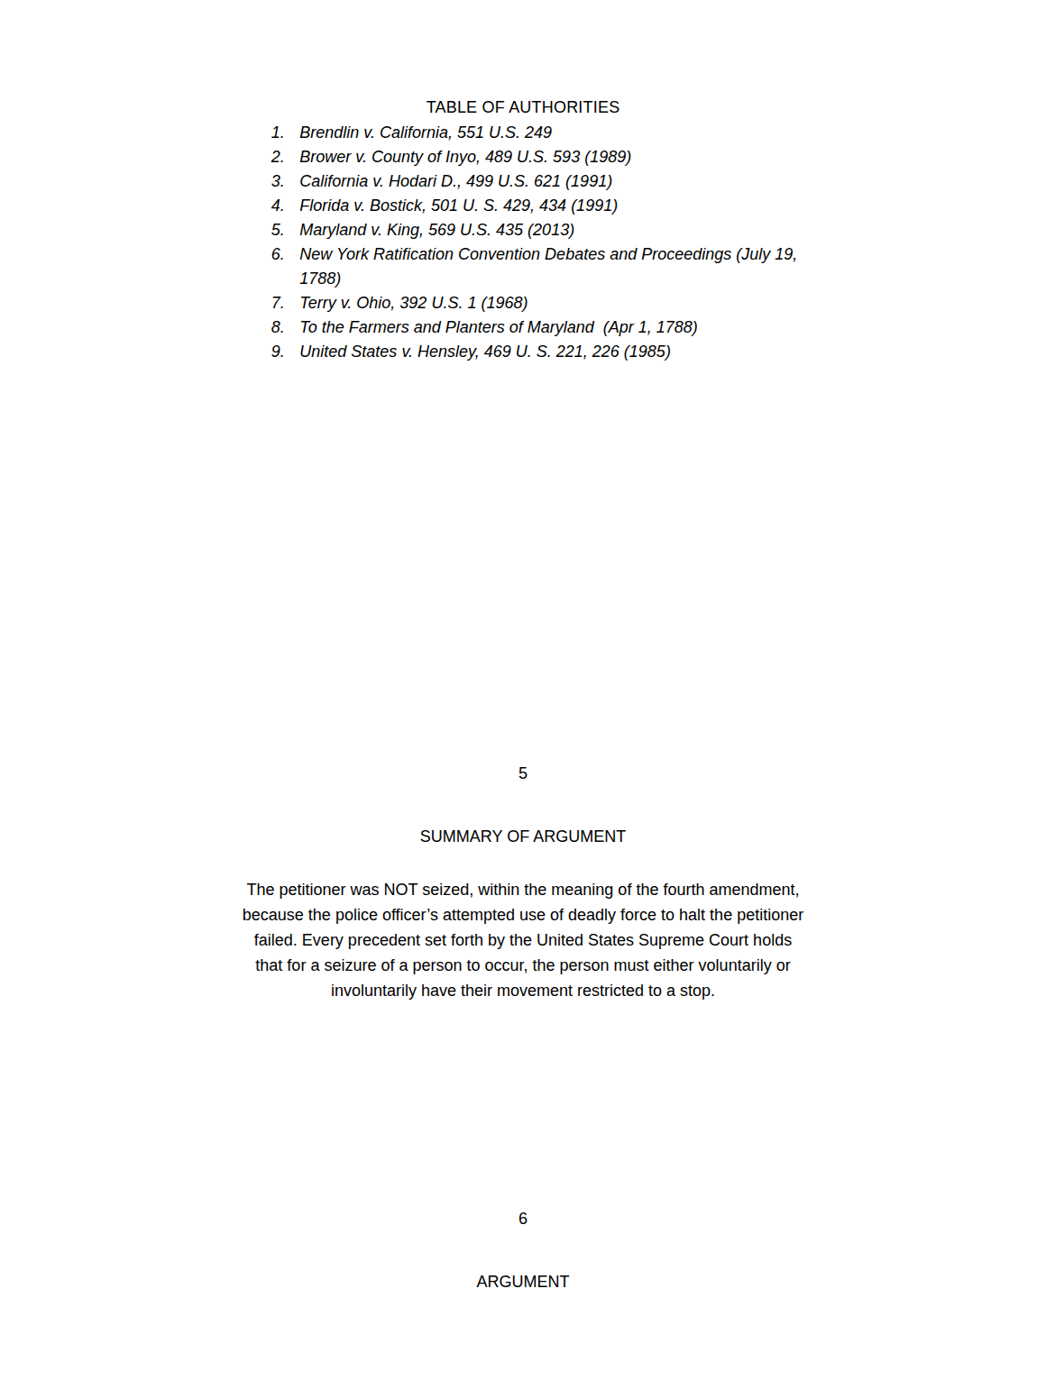TABLE OF AUTHORITIES
Brendlin v. California, 551 U.S. 249
Brower v. County of Inyo, 489 U.S. 593 (1989)
California v. Hodari D., 499 U.S. 621 (1991)
Florida v. Bostick, 501 U. S. 429, 434 (1991)
Maryland v. King, 569 U.S. 435 (2013)
New York Ratification Convention Debates and Proceedings (July 19, 1788)
Terry v. Ohio, 392 U.S. 1 (1968)
To the Farmers and Planters of Maryland (Apr 1, 1788)
United States v. Hensley, 469 U. S. 221, 226 (1985)
5
SUMMARY OF ARGUMENT
The petitioner was NOT seized, within the meaning of the fourth amendment, because the police officer’s attempted use of deadly force to halt the petitioner failed. Every precedent set forth by the United States Supreme Court holds that for a seizure of a person to occur, the person must either voluntarily or involuntarily have their movement restricted to a stop.
6
ARGUMENT